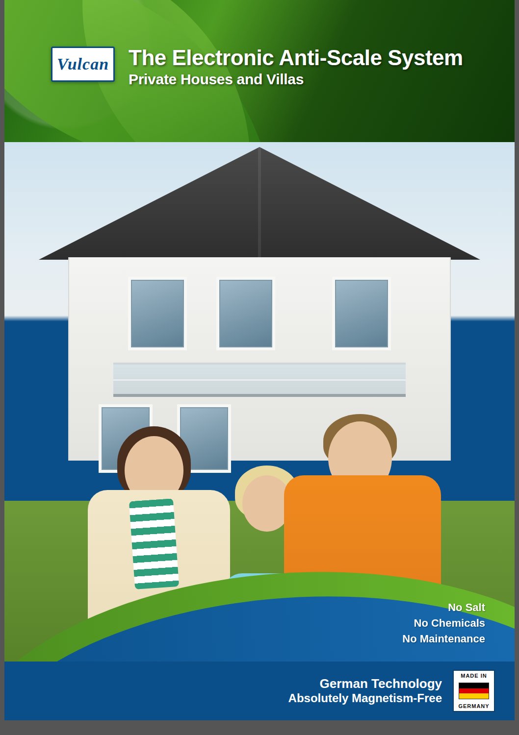Vulcan
The Electronic Anti-Scale System
Private Houses and Villas
No Salt
No Chemicals
No Maintenance
German Technology
Absolutely Magnetism-Free
MADE IN
GERMANY